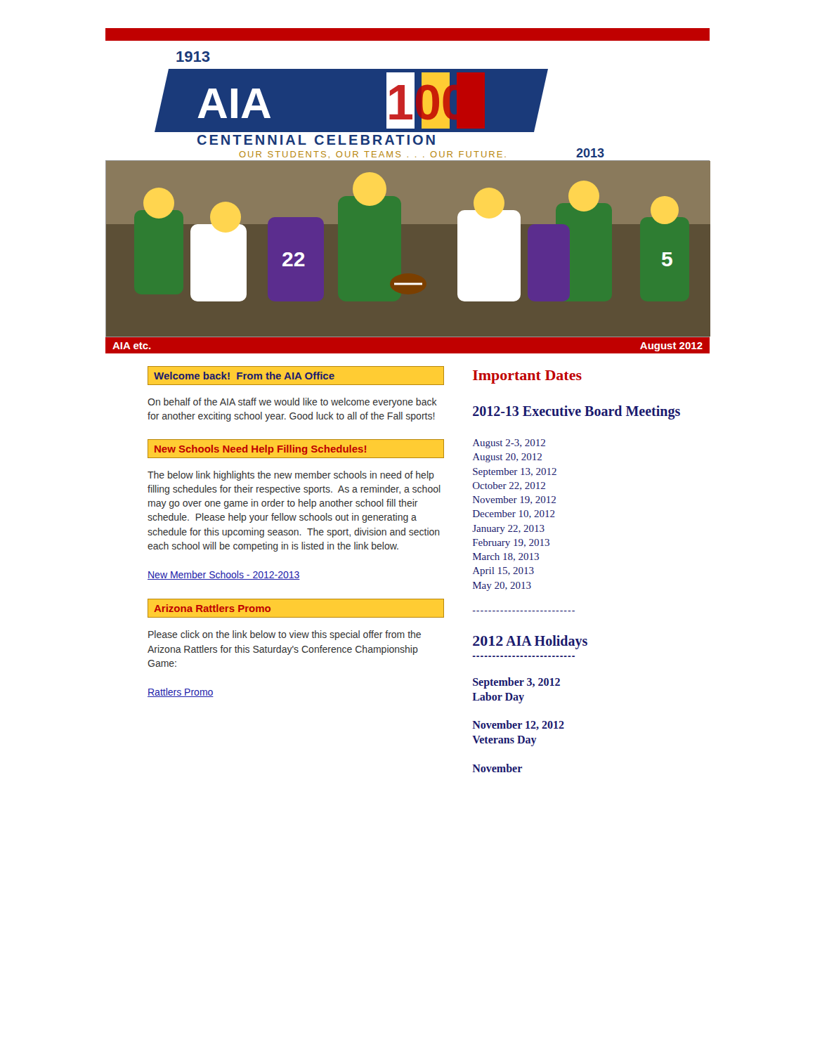1913 AIA 100 CENTENNIAL CELEBRATION OUR STUDENTS, OUR TEAMS . . . OUR FUTURE. 2013
22 22 2 5
AIA etc. August 2012
Welcome back! From the AIA Office
On behalf of the AIA staff we would like to welcome everyone back for another exciting school year. Good luck to all of the Fall sports!
New Schools Need Help Filling Schedules!
The below link highlights the new member schools in need of help filling schedules for their respective sports. As a reminder, a school may go over one game in order to help another school fill their schedule. Please help your fellow schools out in generating a schedule for this upcoming season. The sport, division and section each school will be competing in is listed in the link below.
New Member Schools - 2012-2013
Arizona Rattlers Promo
Please click on the link below to view this special offer from the Arizona Rattlers for this Saturday's Conference Championship Game:
Rattlers Promo
Important Dates
2012-13 Executive Board Meetings
August 2-3, 2012
August 20, 2012
September 13, 2012
October 22, 2012
November 19, 2012
December 10, 2012
January 22, 2013
February 19, 2013
March 18, 2013
April 15, 2013
May 20, 2013
--------------------------
2012 AIA Holidays
--------------------------
September 3, 2012
Labor Day
November 12, 2012
Veterans Day
November
22-23, 2012